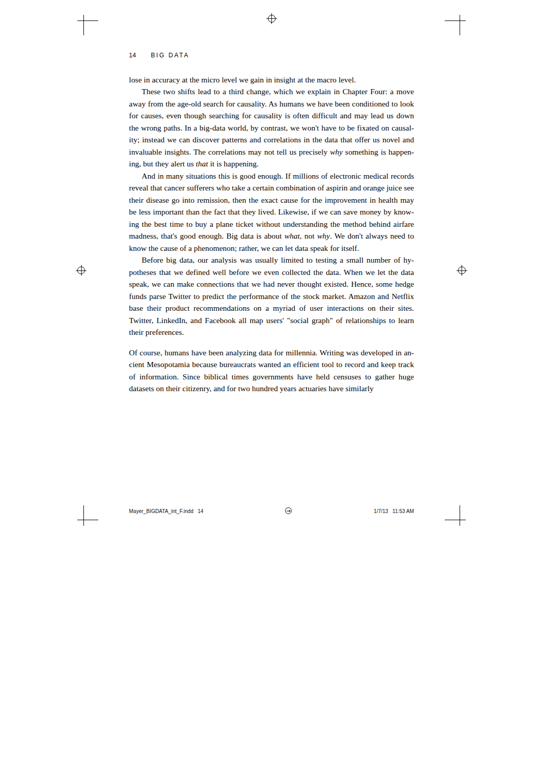14 BIG DATA
lose in accuracy at the micro level we gain in insight at the macro level.
These two shifts lead to a third change, which we explain in Chapter Four: a move away from the age-old search for causality. As humans we have been conditioned to look for causes, even though searching for causality is often difficult and may lead us down the wrong paths. In a big-data world, by contrast, we won't have to be fixated on causality; instead we can discover patterns and correlations in the data that offer us novel and invaluable insights. The correlations may not tell us precisely why something is happening, but they alert us that it is happening.
And in many situations this is good enough. If millions of electronic medical records reveal that cancer sufferers who take a certain combination of aspirin and orange juice see their disease go into remission, then the exact cause for the improvement in health may be less important than the fact that they lived. Likewise, if we can save money by knowing the best time to buy a plane ticket without understanding the method behind airfare madness, that's good enough. Big data is about what, not why. We don't always need to know the cause of a phenomenon; rather, we can let data speak for itself.
Before big data, our analysis was usually limited to testing a small number of hypotheses that we defined well before we even collected the data. When we let the data speak, we can make connections that we had never thought existed. Hence, some hedge funds parse Twitter to predict the performance of the stock market. Amazon and Netflix base their product recommendations on a myriad of user interactions on their sites. Twitter, LinkedIn, and Facebook all map users' "social graph" of relationships to learn their preferences.
Of course, humans have been analyzing data for millennia. Writing was developed in ancient Mesopotamia because bureaucrats wanted an efficient tool to record and keep track of information. Since biblical times governments have held censuses to gather huge datasets on their citizenry, and for two hundred years actuaries have similarly
Mayer_BIGDATA_int_F.indd 14 1/7/13 11:53 AM